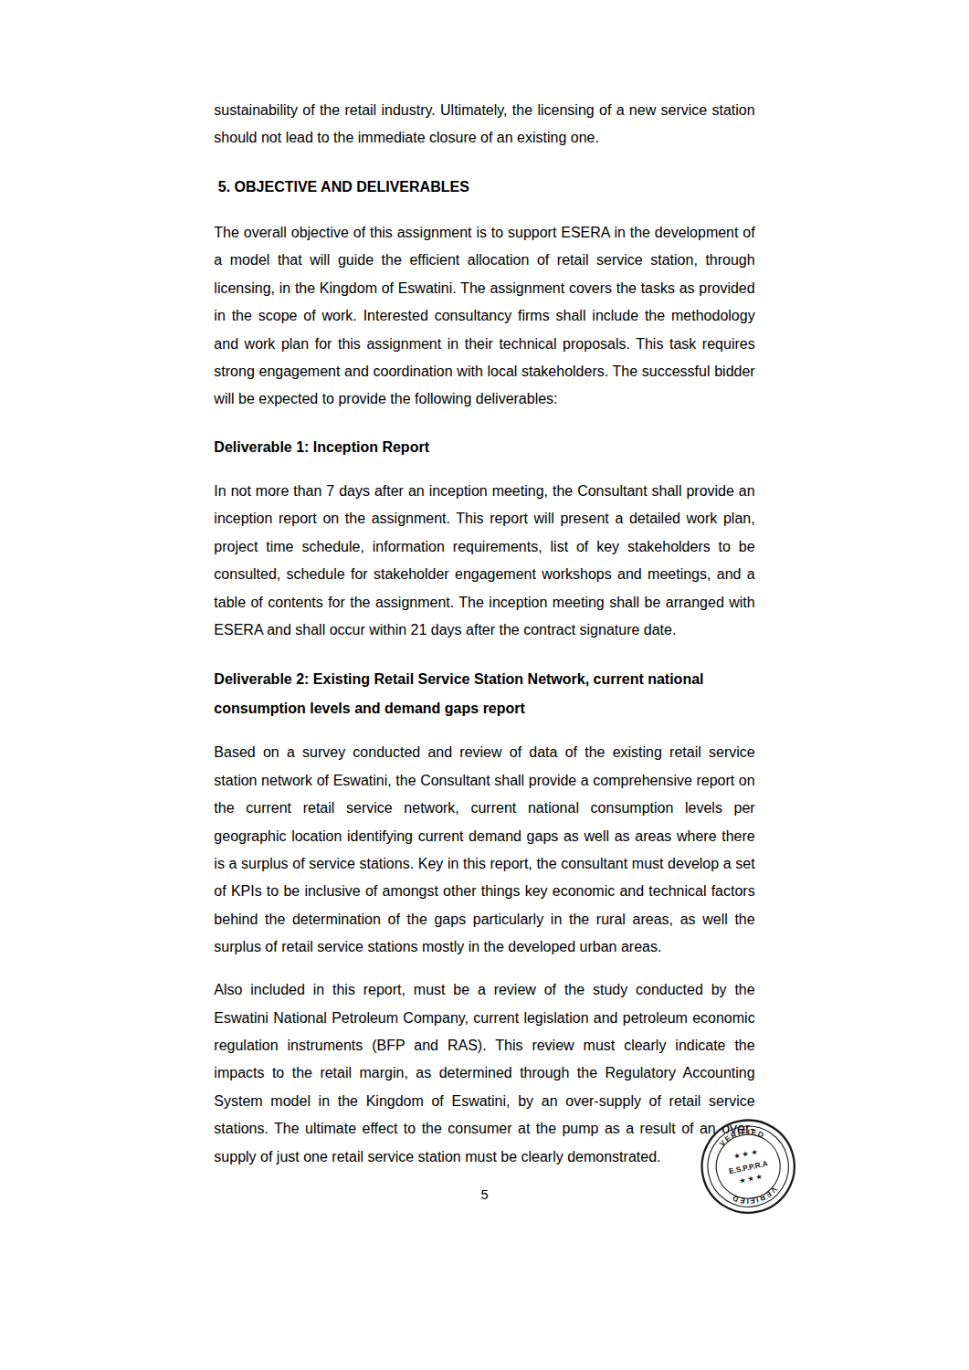sustainability of the retail industry. Ultimately, the licensing of a new service station should not lead to the immediate closure of an existing one.
5. OBJECTIVE AND DELIVERABLES
The overall objective of this assignment is to support ESERA in the development of a model that will guide the efficient allocation of retail service station, through licensing, in the Kingdom of Eswatini. The assignment covers the tasks as provided in the scope of work. Interested consultancy firms shall include the methodology and work plan for this assignment in their technical proposals. This task requires strong engagement and coordination with local stakeholders. The successful bidder will be expected to provide the following deliverables:
Deliverable 1: Inception Report
In not more than 7 days after an inception meeting, the Consultant shall provide an inception report on the assignment. This report will present a detailed work plan, project time schedule, information requirements, list of key stakeholders to be consulted, schedule for stakeholder engagement workshops and meetings, and a table of contents for the assignment. The inception meeting shall be arranged with ESERA and shall occur within 21 days after the contract signature date.
Deliverable 2: Existing Retail Service Station Network, current national consumption levels and demand gaps report
Based on a survey conducted and review of data of the existing retail service station network of Eswatini, the Consultant shall provide a comprehensive report on the current retail service network, current national consumption levels per geographic location identifying current demand gaps as well as areas where there is a surplus of service stations. Key in this report, the consultant must develop a set of KPIs to be inclusive of amongst other things key economic and technical factors behind the determination of the gaps particularly in the rural areas, as well the surplus of retail service stations mostly in the developed urban areas.
Also included in this report, must be a review of the study conducted by the Eswatini National Petroleum Company, current legislation and petroleum economic regulation instruments (BFP and RAS). This review must clearly indicate the impacts to the retail margin, as determined through the Regulatory Accounting System model in the Kingdom of Eswatini, by an over-supply of retail service stations. The ultimate effect to the consumer at the pump as a result of an over-supply of just one retail service station must be clearly demonstrated.
5
VERIFIED VERIFIED ★ ★ ★ E.S.P.P.R.A ★ ★ ★